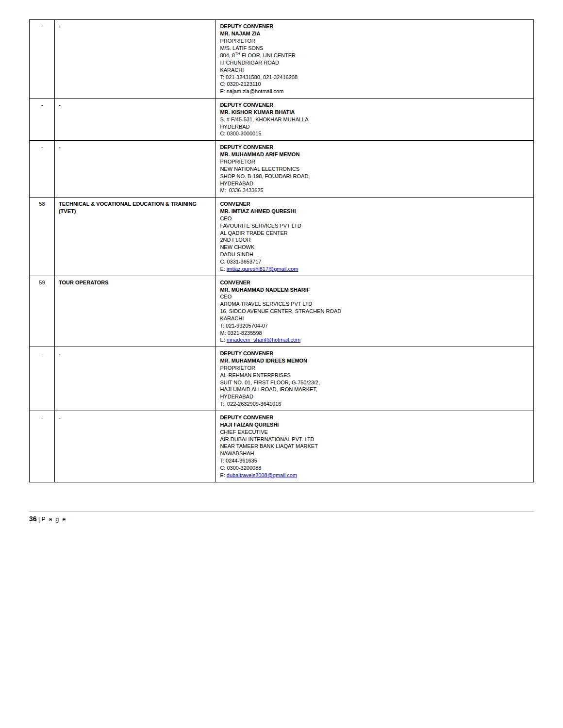| - | - | DEPUTY CONVENER MR. NAJAM ZIA PROPRIETOR M/S. LATIF SONS 804, 8 TH FLOOR, UNI CENTER I.I CHUNDRIGAR ROAD KARACHI T: 021-32431580, 021-32416208 C: 0320-2123110 E: najam.zia@hotmail.com |
| - | - | DEPUTY CONVENER MR. KISHOR KUMAR BHATIA S. # F/45-531, KHOKHAR MUHALLA HYDERBAD C: 0300-3000015 |
| - | - | DEPUTY CONVENER MR. MUHAMMAD ARIF MEMON PROPRIETOR NEW NATIONAL ELECTRONICS SHOP NO. B-198, FOUJDARI ROAD, HYDERABAD M: 0336-3433625 |
| 58 | TECHNICAL & VOCATIONAL EDUCATION & TRAINING (TVET) | CONVENER MR. IMTIAZ AHMED QURESHI CEO FAVOURITE SERVICES PVT LTD AL QADIR TRADE CENTER 2ND FLOOR NEW CHOWK DADU SINDH C. 0331-3653717 E: imtiaz.qureshi817@gmail.com |
| 59 | TOUR OPERATORS | CONVENER MR. MUHAMMAD NADEEM SHARIF CEO AROMA TRAVEL SERVICES PVT LTD 16, SIDCO AVENUE CENTER, STRACHEN ROAD KARACHI T: 021-99205704-07 M: 0321-8235598 E: mnadeem_sharif@hotmail.com |
| - | - | DEPUTY CONVENER MR. MUHAMMAD IDREES MEMON PROPRIETOR AL-REHMAN ENTERPRISES SUIT NO. 01, FIRST FLOOR, G-750/23/2, HAJI UMAID ALI ROAD, IRON MARKET, HYDERABAD T: 022-2632909-3641016 |
| - | - | DEPUTY CONVENER HAJI FAIZAN QURESHI CHIEF EXECUTIVE AIR DUBAI INTERNATIONAL PVT. LTD NEAR TAMEER BANK LIAQAT MARKET NAWABSHAH T: 0244-361635 C: 0300-3200088 E: dubaitravels2008@gmail.com |
36 | P a g e